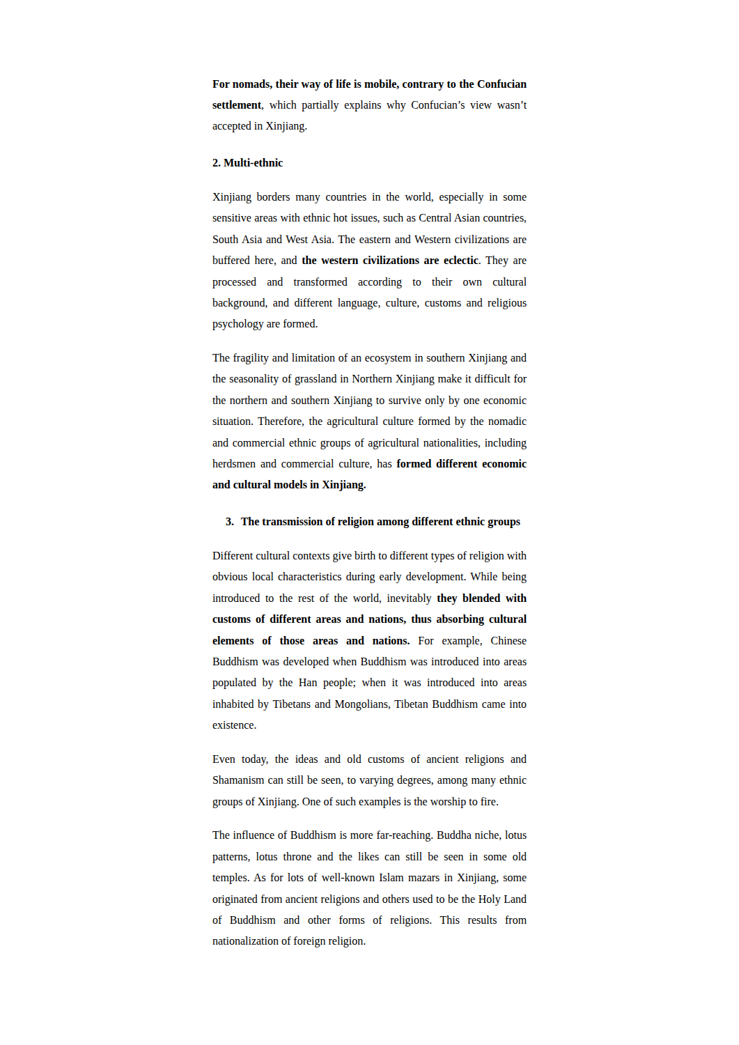For nomads, their way of life is mobile, contrary to the Confucian settlement, which partially explains why Confucian’s view wasn’t accepted in Xinjiang.
2. Multi-ethnic
Xinjiang borders many countries in the world, especially in some sensitive areas with ethnic hot issues, such as Central Asian countries, South Asia and West Asia. The eastern and Western civilizations are buffered here, and the western civilizations are eclectic. They are processed and transformed according to their own cultural background, and different language, culture, customs and religious psychology are formed.
The fragility and limitation of an ecosystem in southern Xinjiang and the seasonality of grassland in Northern Xinjiang make it difficult for the northern and southern Xinjiang to survive only by one economic situation. Therefore, the agricultural culture formed by the nomadic and commercial ethnic groups of agricultural nationalities, including herdsmen and commercial culture, has formed different economic and cultural models in Xinjiang.
The transmission of religion among different ethnic groups
Different cultural contexts give birth to different types of religion with obvious local characteristics during early development. While being introduced to the rest of the world, inevitably they blended with customs of different areas and nations, thus absorbing cultural elements of those areas and nations. For example, Chinese Buddhism was developed when Buddhism was introduced into areas populated by the Han people; when it was introduced into areas inhabited by Tibetans and Mongolians, Tibetan Buddhism came into existence.
Even today, the ideas and old customs of ancient religions and Shamanism can still be seen, to varying degrees, among many ethnic groups of Xinjiang. One of such examples is the worship to fire.
The influence of Buddhism is more far-reaching. Buddha niche, lotus patterns, lotus throne and the likes can still be seen in some old temples. As for lots of well-known Islam mazars in Xinjiang, some originated from ancient religions and others used to be the Holy Land of Buddhism and other forms of religions. This results from nationalization of foreign religion.